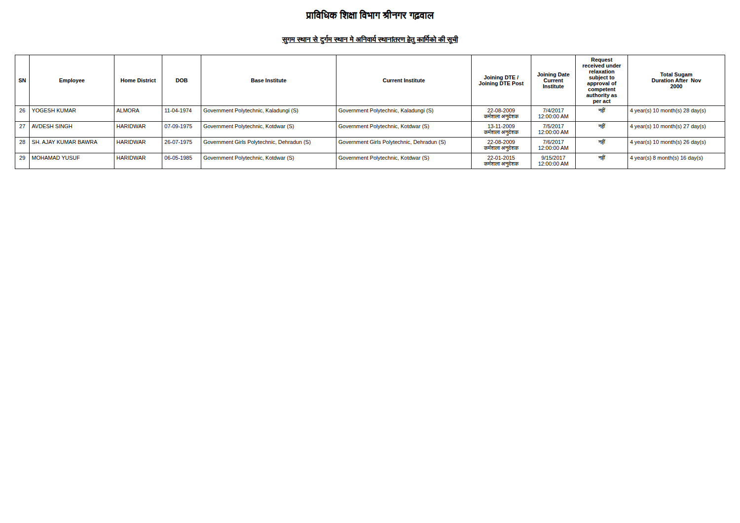प्राविधिक शिक्षा विभाग श्रीनगर गढ़वाल
सुगम स्थान से दुर्गम स्थान मे अनिवार्य स्थानांतरण हेतु कार्मिको की सूची
| SN | Employee | Home District | DOB | Base Institute | Current Institute | Joining DTE / Joining DTE Post | Joining Date Current Institute | Request received under relaxation subject to approval of competent authority as per act | Total Sugam Duration After Nov 2000 |
| --- | --- | --- | --- | --- | --- | --- | --- | --- | --- |
| 26 | YOGESH KUMAR | ALMORA | 11-04-1974 | Government Polytechnic, Kaladungi (S) | Government Polytechnic, Kaladungi (S) | 22-08-2009 कर्मशाला अनुदेशक | 7/4/2017 12:00:00 AM | नहीं | 4 year(s) 10 month(s) 28 day(s) |
| 27 | AVDESH SINGH | HARIDWAR | 07-09-1975 | Government Polytechnic, Kotdwar (S) | Government Polytechnic, Kotdwar (S) | 13-11-2009 कर्मशाला अनुदेशक | 7/5/2017 12:00:00 AM | नहीं | 4 year(s) 10 month(s) 27 day(s) |
| 28 | SH. AJAY KUMAR BAWRA | HARIDWAR | 26-07-1975 | Government Girls Polytechnic, Dehradun (S) | Government Girls Polytechnic, Dehradun (S) | 22-08-2009 कर्मशाला अनुदेशक | 7/6/2017 12:00:00 AM | नहीं | 4 year(s) 10 month(s) 26 day(s) |
| 29 | MOHAMAD YUSUF | HARIDWAR | 06-05-1985 | Government Polytechnic, Kotdwar (S) | Government Polytechnic, Kotdwar (S) | 22-01-2015 कर्मशाला अनुदेशक | 9/15/2017 12:00:00 AM | नहीं | 4 year(s) 8 month(s) 16 day(s) |